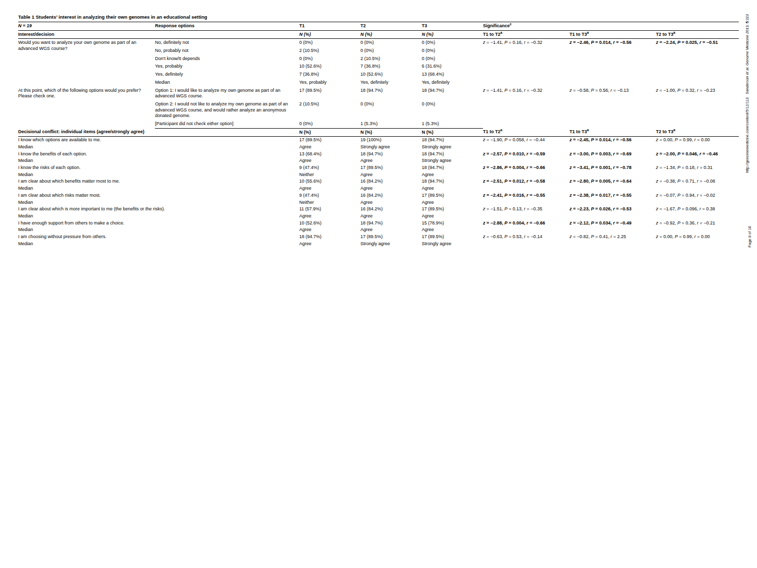Sanderson et al. Genome Medicine 2013, 5:113
http://genomemedicine.com/content/5/12/113
Page 8 of 16
Table 1 Students’ interest in analyzing their own genomes in an educational setting
| N = 19 | Response options | T1 | T2 | T3 | Significance c | | |
| --- | --- | --- | --- | --- | --- | --- | --- |
| Interest/decision | | N (%) | N (%) | N (%) | T1 to T2 a | T1 to T3 a | T2 to T3 a |
| Would you want to analyze your own genome as part of an advanced WGS course? | No, definitely not | 0 (0%) | 0 (0%) | 0 (0%) | z = −1.41, P = 0.16, r = −0.32 | z = −2.46, P = 0.014, r = −0.56 | z = −2.24, P = 0.025, r = −0.51 |
| No, probably not | 2 (10.5%) | 0 (0%) | 0 (0%) |
| Don't know/It depends | 0 (0%) | 2 (10.5%) | 0 (0%) |
| Yes, probably | 10 (52.6%) | 7 (36.8%) | 6 (31.6%) |
| Yes, definitely | 7 (36.8%) | 10 (52.6%) | 13 (68.4%) |
| Median | Yes, probably | Yes, definitely | Yes, definitely |
| At this point, which of the following options would you prefer? Please check one. | Option 1: I would like to analyze my own genome as part of an advanced WGS course. | 17 (89.5%) | 18 (94.7%) | 18 (94.7%) | z = −1.41, P = 0.16, r = −0.32 | z = −0.58, P = 0.56, r = −0.13 | z = −1.00, P = 0.32, r = −0.23 |
| Option 2: I would not like to analyze my own genome as part of an advanced WGS course, and would rather analyze an anonymous donated genome. | 2 (10.5%) | 0 (0%) | 0 (0%) |
| [Participant did not check either option] | 0 (0%) | 1 (5.3%) | 1 (5.3%) |
| Decisional conflict: individual items (agree/strongly agree) | | N (%) | N (%) | N (%) | T1 to T2 a | T1 to T3 a | T2 to T3 a |
| I know which options are available to me. | 17 (89.5%) | 19 (100%) | 18 (94.7%) | z = −1.90, P = 0.058, r = −0.44 | z = −2.45, P = 0.014, r = −0.56 | z = 0.00, P = 0.99, r = 0.00 |
| Median | Agree | Strongly agree | Strongly agree |
| I know the benefits of each option. | 13 (68.4%) | 18 (94.7%) | 18 (94.7%) | z = −2.57, P = 0.010, r = −0.59 | z = −3.00, P = 0.003, r = −0.69 | z = −2.00, P = 0.046, r = −0.46 |
| Median | Agree | Agree | Strongly agree |
| I know the risks of each option. | 9 (47.4%) | 17 (89.5%) | 18 (94.7%) | z = −2.86, P = 0.004, r = −0.66 | z = −3.41, P = 0.001, r = −0.78 | z = −1.34, P = 0.18, r = 0.31 |
| Median | Neither | Agree | Agree |
| I am clear about which benefits matter most to me. | 10 (55.6%) | 16 (84.2%) | 18 (94.7%) | z = −2.51, P = 0.012, r = −0.58 | z = −2.80, P = 0.005, r = −0.64 | z = −0.38, P = 0.71, r = −0.08 |
| Median | Agree | Agree | Agree |
| I am clear about which risks matter most. | 9 (47.4%) | 16 (84.2%) | 17 (89.5%) | z = −2.41, P = 0.016, r = −0.55 | z = −2.38, P = 0.017, r = −0.55 | z = −0.07, P = 0.94, r = −0.02 |
| Median | Neither | Agree | Agree |
| I am clear about which is more important to me (the benefits or the risks). | 11 (57.9%) | 16 (84.2%) | 17 (89.5%) | z = −1.51, P = 0.13, r = −0.35 | z = −2.23, P = 0.026, r = −0.53 | z = −1.67, P = 0.096, r = 0.38 |
| Median | Agree | Agree | Agree |
| I have enough support from others to make a choice. | 10 (52.6%) | 18 (94.7%) | 15 (78.9%) | z = −2.88, P = 0.004, r = −0.66 | z = −2.12, P = 0.034, r = −0.49 | z = −0.92, P = 0.36, r = −0.21 |
| Median | Agree | Agree | Agree |
| I am choosing without pressure from others. | 18 (94.7%) | 17 (89.5%) | 17 (89.5%) | z = −0.63, P = 0.53, r = −0.14 | z = −0.82, P = 0.41, r = 2.25 | z = 0.00, P = 0.99, r = 0.00 |
| Median | Agree | Strongly agree | Strongly agree |